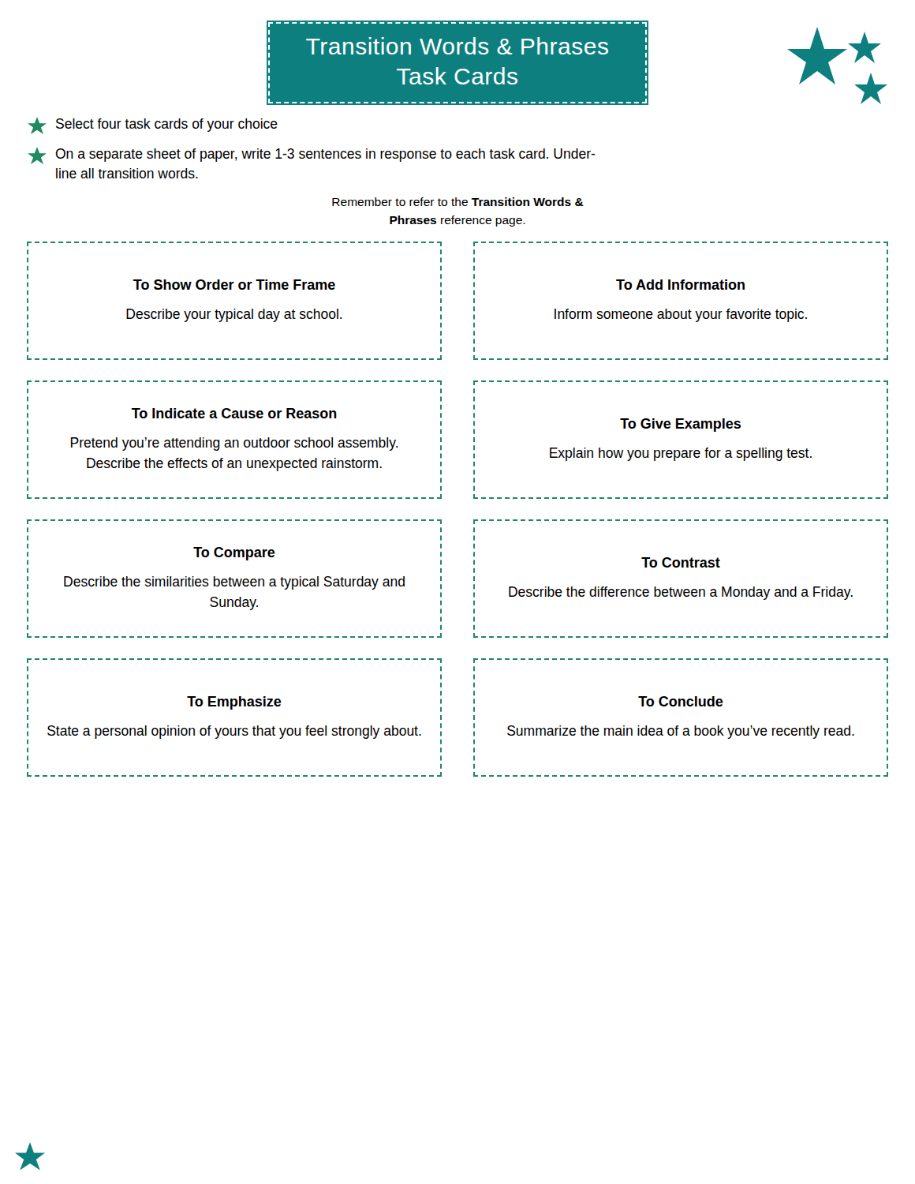Transition Words & Phrases
Task Cards
Select four task cards of your choice
On a separate sheet of paper, write 1-3 sentences in response to each task card. Under-
line all transition words.
Remember to refer to the Transition Words &
Phrases reference page.
To Show Order or Time Frame
Describe your typical day at school.
To Add Information
Inform someone about your favorite topic.
To Indicate a Cause or Reason
Pretend you’re attending an outdoor school assembly. Describe the effects of an unexpected rainstorm.
To Give Examples
Explain how you prepare for a spelling test.
To Compare
Describe the similarities between a typical Saturday and Sunday.
To Contrast
Describe the difference between a Monday and a Friday.
To Emphasize
State a personal opinion of yours that you feel strongly about.
To Conclude
Summarize the main idea of a book you’ve recently read.